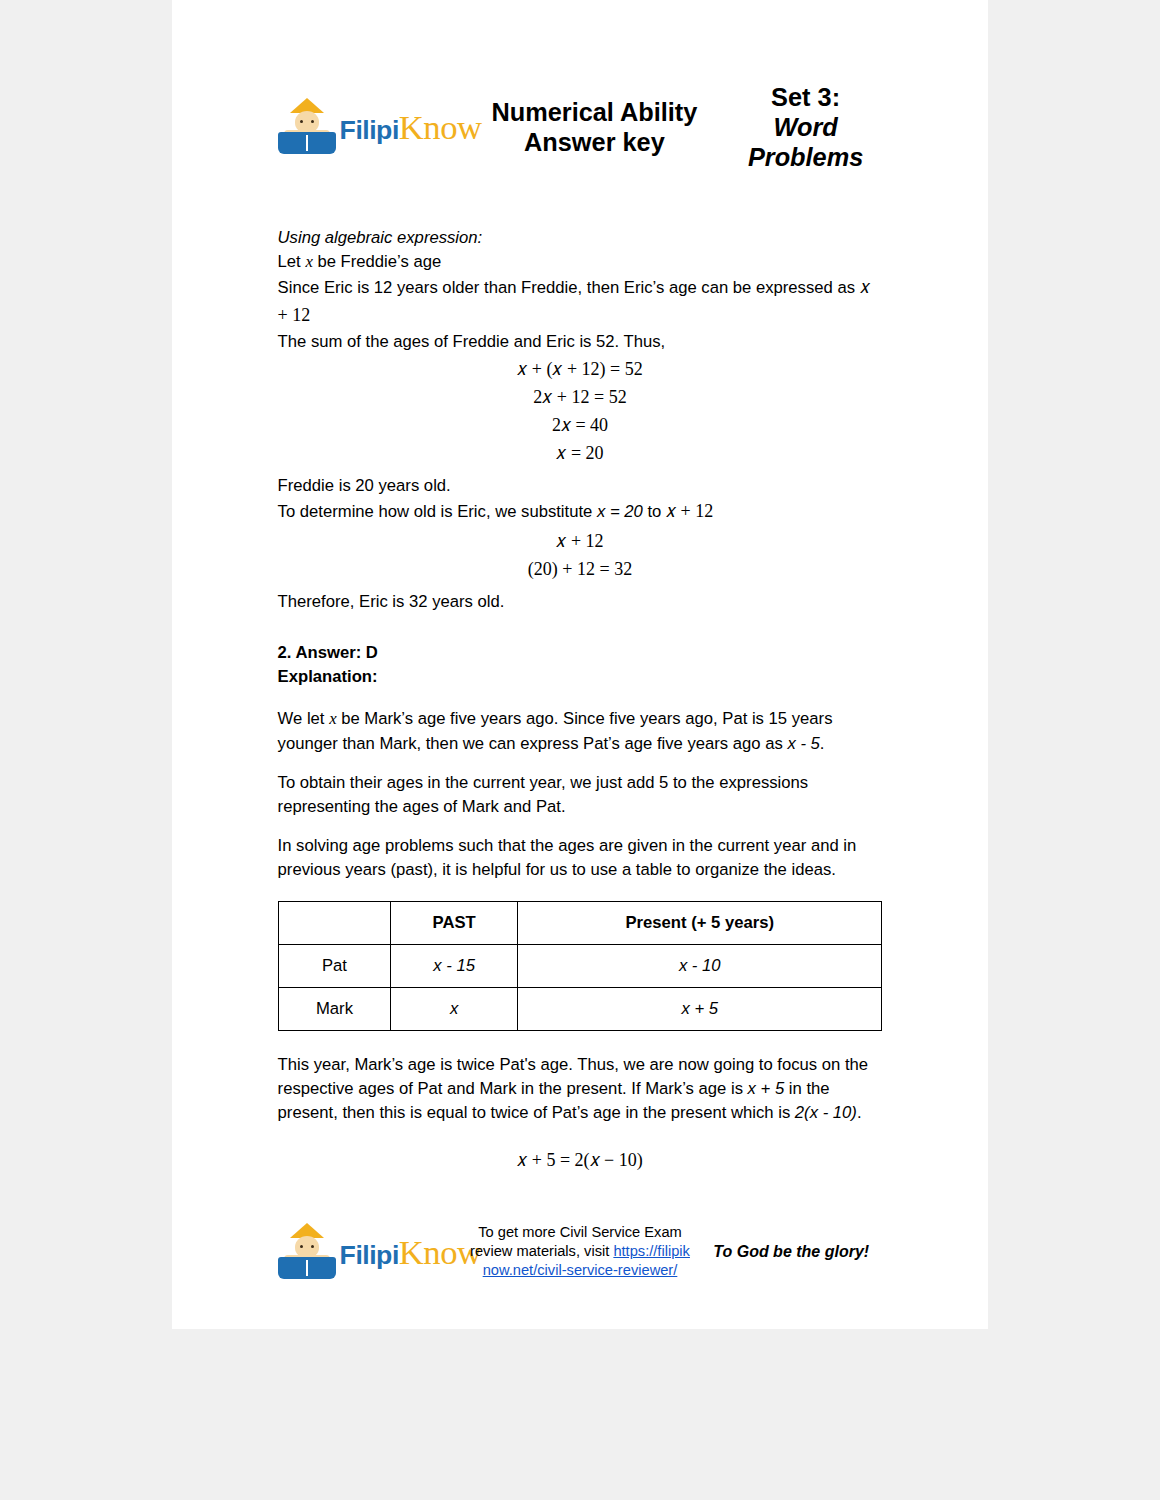Filipi Know
Numerical Ability
Answer key
Set 3:
Word Problems
Using algebraic expression:
Let x be Freddie’s age
Since Eric is 12 years older than Freddie, then Eric’s age can be expressed as 𝑥 + 12
The sum of the ages of Freddie and Eric is 52. Thus,
𝑥 + (𝑥 + 12) = 52
2𝑥 + 12 = 52
2𝑥 = 40
𝑥 = 20
Freddie is 20 years old.
To determine how old is Eric, we substitute x = 20 to 𝑥 + 12
𝑥 + 12
(20) + 12 = 32
Therefore, Eric is 32 years old.
2. Answer: D
Explanation:
We let x be Mark’s age five years ago. Since five years ago, Pat is 15 years younger than Mark, then we can express Pat’s age five years ago as x - 5.
To obtain their ages in the current year, we just add 5 to the expressions representing the ages of Mark and Pat.
In solving age problems such that the ages are given in the current year and in previous years (past), it is helpful for us to use a table to organize the ideas.
| | PAST | Present (+ 5 years) |
| --- | --- | --- |
| Pat | x - 15 | x - 10 |
| Mark | x | x + 5 |
This year, Mark’s age is twice Pat's age. Thus, we are now going to focus on the respective ages of Pat and Mark in the present. If Mark’s age is x + 5 in the present, then this is equal to twice of Pat’s age in the present which is 2(x - 10).
𝑥 + 5 = 2(𝑥 − 10)
Filipi Know
To get more Civil Service Exam review materials, visit https://filipiknow.net/civil-service-reviewer/
To God be the glory!